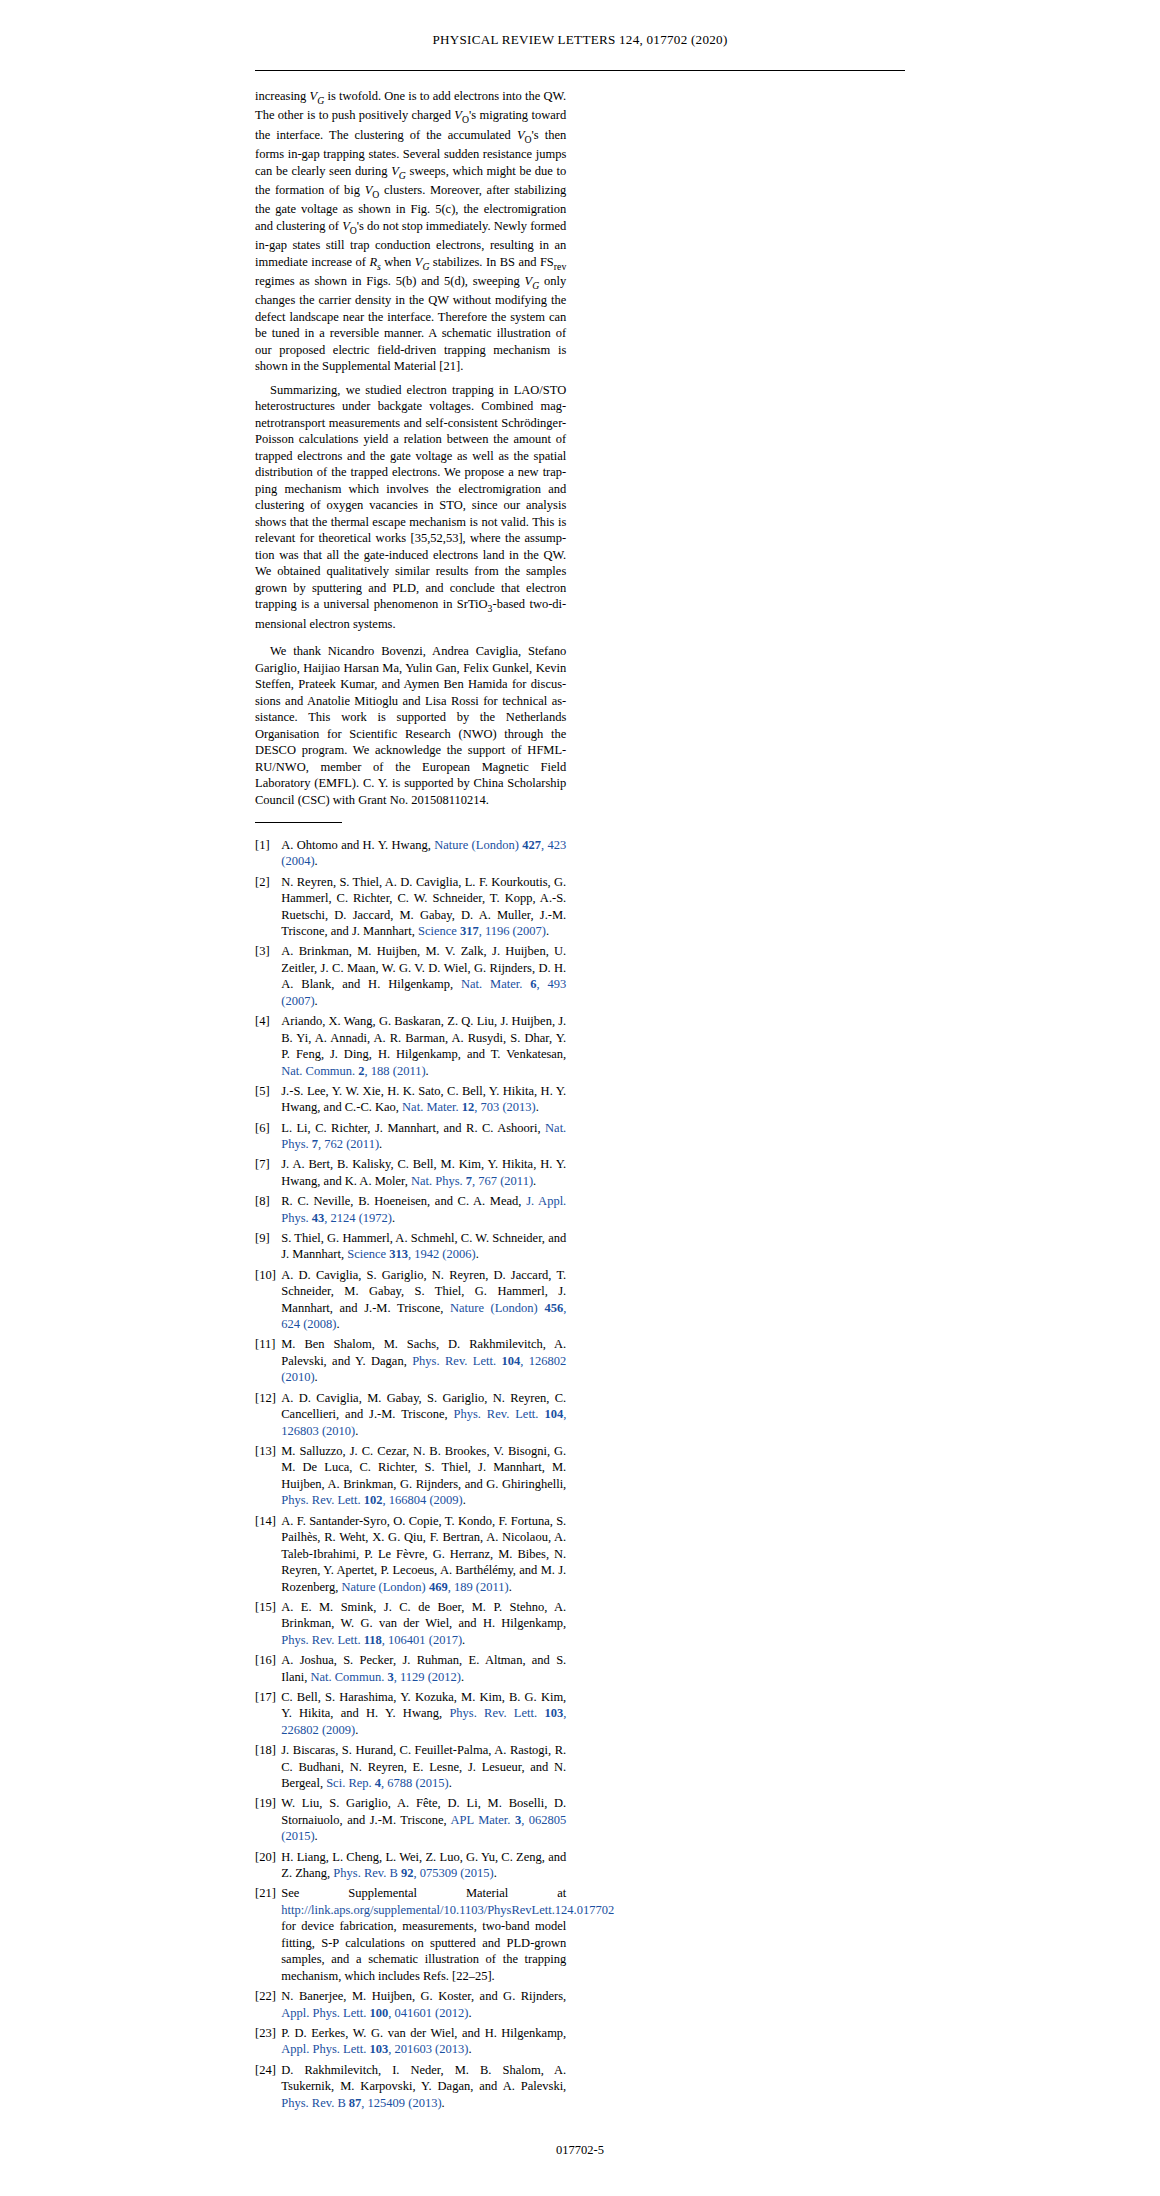PHYSICAL REVIEW LETTERS 124, 017702 (2020)
increasing VG is twofold. One is to add electrons into the QW. The other is to push positively charged VO's migrating toward the interface. The clustering of the accumulated VO's then forms in-gap trapping states. Several sudden resistance jumps can be clearly seen during VG sweeps, which might be due to the formation of big VO clusters. Moreover, after stabilizing the gate voltage as shown in Fig. 5(c), the electromigration and clustering of VO's do not stop immediately. Newly formed in-gap states still trap conduction electrons, resulting in an immediate increase of Rs when VG stabilizes. In BS and FSrev regimes as shown in Figs. 5(b) and 5(d), sweeping VG only changes the carrier density in the QW without modifying the defect landscape near the interface. Therefore the system can be tuned in a reversible manner. A schematic illustration of our proposed electric field-driven trapping mechanism is shown in the Supplemental Material [21].
Summarizing, we studied electron trapping in LAO/STO heterostructures under backgate voltages. Combined magnetrotransport measurements and self-consistent Schrödinger-Poisson calculations yield a relation between the amount of trapped electrons and the gate voltage as well as the spatial distribution of the trapped electrons. We propose a new trapping mechanism which involves the electromigration and clustering of oxygen vacancies in STO, since our analysis shows that the thermal escape mechanism is not valid. This is relevant for theoretical works [35,52,53], where the assumption was that all the gate-induced electrons land in the QW. We obtained qualitatively similar results from the samples grown by sputtering and PLD, and conclude that electron trapping is a universal phenomenon in SrTiO3-based two-dimensional electron systems.
We thank Nicandro Bovenzi, Andrea Caviglia, Stefano Gariglio, Haijiao Harsan Ma, Yulin Gan, Felix Gunkel, Kevin Steffen, Prateek Kumar, and Aymen Ben Hamida for discussions and Anatolie Mitioglu and Lisa Rossi for technical assistance. This work is supported by the Netherlands Organisation for Scientific Research (NWO) through the DESCO program. We acknowledge the support of HFML-RU/NWO, member of the European Magnetic Field Laboratory (EMFL). C. Y. is supported by China Scholarship Council (CSC) with Grant No. 201508110214.
A. Ohtomo and H. Y. Hwang, Nature (London) 427, 423 (2004).
N. Reyren, S. Thiel, A. D. Caviglia, L. F. Kourkoutis, G. Hammerl, C. Richter, C. W. Schneider, T. Kopp, A.-S. Ruetschi, D. Jaccard, M. Gabay, D. A. Muller, J.-M. Triscone, and J. Mannhart, Science 317, 1196 (2007).
A. Brinkman, M. Huijben, M. V. Zalk, J. Huijben, U. Zeitler, J. C. Maan, W. G. V. D. Wiel, G. Rijnders, D. H. A. Blank, and H. Hilgenkamp, Nat. Mater. 6, 493 (2007).
Ariando, X. Wang, G. Baskaran, Z. Q. Liu, J. Huijben, J. B. Yi, A. Annadi, A. R. Barman, A. Rusydi, S. Dhar, Y. P. Feng, J. Ding, H. Hilgenkamp, and T. Venkatesan, Nat. Commun. 2, 188 (2011).
J.-S. Lee, Y. W. Xie, H. K. Sato, C. Bell, Y. Hikita, H. Y. Hwang, and C.-C. Kao, Nat. Mater. 12, 703 (2013).
L. Li, C. Richter, J. Mannhart, and R. C. Ashoori, Nat. Phys. 7, 762 (2011).
J. A. Bert, B. Kalisky, C. Bell, M. Kim, Y. Hikita, H. Y. Hwang, and K. A. Moler, Nat. Phys. 7, 767 (2011).
R. C. Neville, B. Hoeneisen, and C. A. Mead, J. Appl. Phys. 43, 2124 (1972).
S. Thiel, G. Hammerl, A. Schmehl, C. W. Schneider, and J. Mannhart, Science 313, 1942 (2006).
A. D. Caviglia, S. Gariglio, N. Reyren, D. Jaccard, T. Schneider, M. Gabay, S. Thiel, G. Hammerl, J. Mannhart, and J.-M. Triscone, Nature (London) 456, 624 (2008).
M. Ben Shalom, M. Sachs, D. Rakhmilevitch, A. Palevski, and Y. Dagan, Phys. Rev. Lett. 104, 126802 (2010).
A. D. Caviglia, M. Gabay, S. Gariglio, N. Reyren, C. Cancellieri, and J.-M. Triscone, Phys. Rev. Lett. 104, 126803 (2010).
M. Salluzzo, J. C. Cezar, N. B. Brookes, V. Bisogni, G. M. De Luca, C. Richter, S. Thiel, J. Mannhart, M. Huijben, A. Brinkman, G. Rijnders, and G. Ghiringhelli, Phys. Rev. Lett. 102, 166804 (2009).
A. F. Santander-Syro, O. Copie, T. Kondo, F. Fortuna, S. Pailhès, R. Weht, X. G. Qiu, F. Bertran, A. Nicolaou, A. Taleb-Ibrahimi, P. Le Fèvre, G. Herranz, M. Bibes, N. Reyren, Y. Apertet, P. Lecoeus, A. Barthélémy, and M. J. Rozenberg, Nature (London) 469, 189 (2011).
A. E. M. Smink, J. C. de Boer, M. P. Stehno, A. Brinkman, W. G. van der Wiel, and H. Hilgenkamp, Phys. Rev. Lett. 118, 106401 (2017).
A. Joshua, S. Pecker, J. Ruhman, E. Altman, and S. Ilani, Nat. Commun. 3, 1129 (2012).
C. Bell, S. Harashima, Y. Kozuka, M. Kim, B. G. Kim, Y. Hikita, and H. Y. Hwang, Phys. Rev. Lett. 103, 226802 (2009).
J. Biscaras, S. Hurand, C. Feuillet-Palma, A. Rastogi, R. C. Budhani, N. Reyren, E. Lesne, J. Lesueur, and N. Bergeal, Sci. Rep. 4, 6788 (2015).
W. Liu, S. Gariglio, A. Fête, D. Li, M. Boselli, D. Stornaiuolo, and J.-M. Triscone, APL Mater. 3, 062805 (2015).
H. Liang, L. Cheng, L. Wei, Z. Luo, G. Yu, C. Zeng, and Z. Zhang, Phys. Rev. B 92, 075309 (2015).
See Supplemental Material at http://link.aps.org/supplemental/10.1103/PhysRevLett.124.017702 for device fabrication, measurements, two-band model fitting, S-P calculations on sputtered and PLD-grown samples, and a schematic illustration of the trapping mechanism, which includes Refs. [22–25].
N. Banerjee, M. Huijben, G. Koster, and G. Rijnders, Appl. Phys. Lett. 100, 041601 (2012).
P. D. Eerkes, W. G. van der Wiel, and H. Hilgenkamp, Appl. Phys. Lett. 103, 201603 (2013).
D. Rakhmilevitch, I. Neder, M. B. Shalom, A. Tsukernik, M. Karpovski, Y. Dagan, and A. Palevski, Phys. Rev. B 87, 125409 (2013).
017702-5